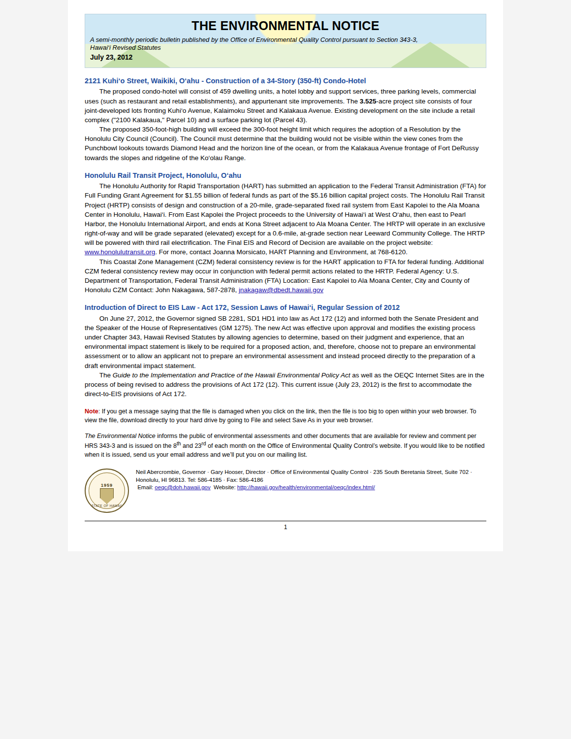THE ENVIRONMENTAL NOTICE
A semi-monthly periodic bulletin published by the Office of Environmental Quality Control pursuant to Section 343-3,
Hawai‘i Revised Statutes
July 23, 2012
2121 Kuhi‘o Street, Waikiki, O‘ahu - Construction of a 34-Story (350-ft) Condo-Hotel
The proposed condo-hotel will consist of 459 dwelling units, a hotel lobby and support services, three parking levels, commercial uses (such as restaurant and retail establishments), and appurtenant site improvements. The 3.525-acre project site consists of four joint-developed lots fronting Kuhi‘o Avenue, Kalaimoku Street and Kalakaua Avenue. Existing development on the site include a retail complex ("2100 Kalakaua," Parcel 10) and a surface parking lot (Parcel 43).
The proposed 350-foot-high building will exceed the 300-foot height limit which requires the adoption of a Resolution by the Honolulu City Council (Council). The Council must determine that the building would not be visible within the view cones from the Punchbowl lookouts towards Diamond Head and the horizon line of the ocean, or from the Kalakaua Avenue frontage of Fort DeRussy towards the slopes and ridgeline of the Ko‘olau Range.
Honolulu Rail Transit Project, Honolulu, O‘ahu
The Honolulu Authority for Rapid Transportation (HART) has submitted an application to the Federal Transit Administration (FTA) for Full Funding Grant Agreement for $1.55 billion of federal funds as part of the $5.16 billion capital project costs. The Honolulu Rail Transit Project (HRTP) consists of design and construction of a 20-mile, grade-separated fixed rail system from East Kapolei to the Ala Moana Center in Honolulu, Hawai‘i. From East Kapolei the Project proceeds to the University of Hawai‘i at West O‘ahu, then east to Pearl Harbor, the Honolulu International Airport, and ends at Kona Street adjacent to Ala Moana Center. The HRTP will operate in an exclusive right-of-way and will be grade separated (elevated) except for a 0.6-mile, at-grade section near Leeward Community College. The HRTP will be powered with third rail electrification. The Final EIS and Record of Decision are available on the project website: www.honolulutransit.org. For more, contact Joanna Morsicato, HART Planning and Environment, at 768-6120.
This Coastal Zone Management (CZM) federal consistency review is for the HART application to FTA for federal funding. Additional CZM federal consistency review may occur in conjunction with federal permit actions related to the HRTP. Federal Agency: U.S. Department of Transportation, Federal Transit Administration (FTA) Location: East Kapolei to Ala Moana Center, City and County of Honolulu CZM Contact: John Nakagawa, 587-2878, jnakagaw@dbedt.hawaii.gov
Introduction of Direct to EIS Law - Act 172, Session Laws of Hawai‘i, Regular Session of 2012
On June 27, 2012, the Governor signed SB 2281, SD1 HD1 into law as Act 172 (12) and informed both the Senate President and the Speaker of the House of Representatives (GM 1275). The new Act was effective upon approval and modifies the existing process under Chapter 343, Hawaii Revised Statutes by allowing agencies to determine, based on their judgment and experience, that an environmental impact statement is likely to be required for a proposed action, and, therefore, choose not to prepare an environmental assessment or to allow an applicant not to prepare an environmental assessment and instead proceed directly to the preparation of a draft environmental impact statement.
The Guide to the Implementation and Practice of the Hawaii Environmental Policy Act as well as the OEQC Internet Sites are in the process of being revised to address the provisions of Act 172 (12). This current issue (July 23, 2012) is the first to accommodate the direct-to-EIS provisions of Act 172.
Note: If you get a message saying that the file is damaged when you click on the link, then the file is too big to open within your web browser. To view the file, download directly to your hard drive by going to File and select Save As in your web browser.
The Environmental Notice informs the public of environmental assessments and other documents that are available for review and comment per HRS 343-3 and is issued on the 8th and 23rd of each month on the Office of Environmental Quality Control’s website. If you would like to be notified when it is issued, send us your email address and we’ll put you on our mailing list.
1959
STATE OF HAWAII
Neil Abercrombie, Governor · Gary Hooser, Director · Office of Environmental Quality Control · 235 South Beretania Street, Suite 702 · Honolulu, HI 96813. Tel: 586-4185 · Fax: 586-4186
Email: oeqc@doh.hawaii.gov Website: http://hawaii.gov/health/environmental/oeqc/index.html/
1